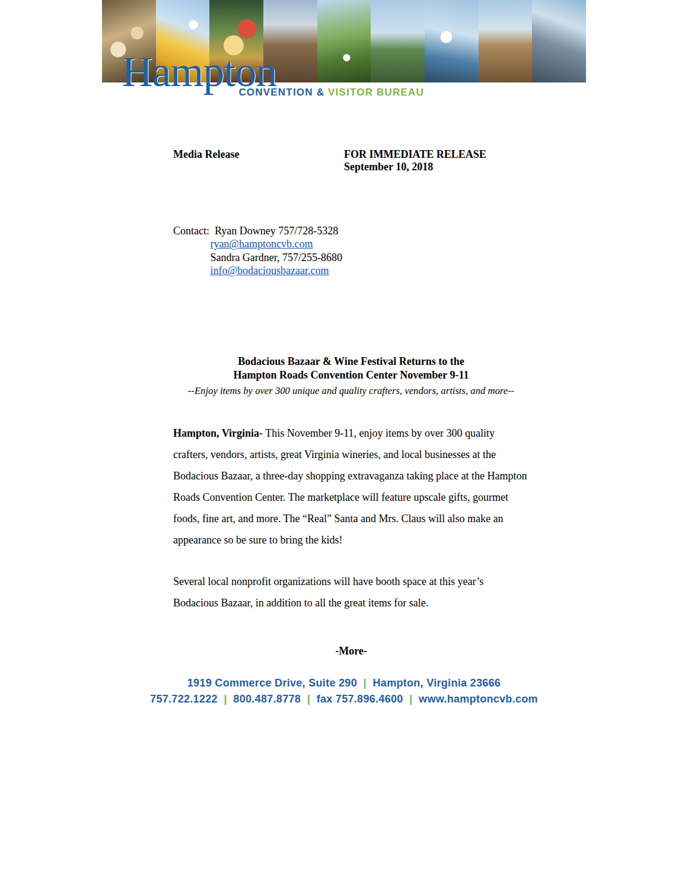Hampton
CONVENTION & VISITOR BUREAU
Media Release
FOR IMMEDIATE RELEASE
September 10, 2018
Contact: Ryan Downey 757/728-5328
ryan@hamptoncvb.com
Sandra Gardner, 757/255-8680
info@bodaciousbazaar.com
Bodacious Bazaar & Wine Festival Returns to the
Hampton Roads Convention Center November 9-11
--Enjoy items by over 300 unique and quality crafters, vendors, artists, and more--
Hampton, Virginia- This November 9-11, enjoy items by over 300 quality crafters, vendors, artists, great Virginia wineries, and local businesses at the Bodacious Bazaar, a three-day shopping extravaganza taking place at the Hampton Roads Convention Center. The marketplace will feature upscale gifts, gourmet foods, fine art, and more. The “Real” Santa and Mrs. Claus will also make an appearance so be sure to bring the kids!
Several local nonprofit organizations will have booth space at this year’s Bodacious Bazaar, in addition to all the great items for sale.
-More-
1919 Commerce Drive, Suite 290 | Hampton, Virginia 23666
757.722.1222 | 800.487.8778 | fax 757.896.4600 | www.hamptoncvb.com